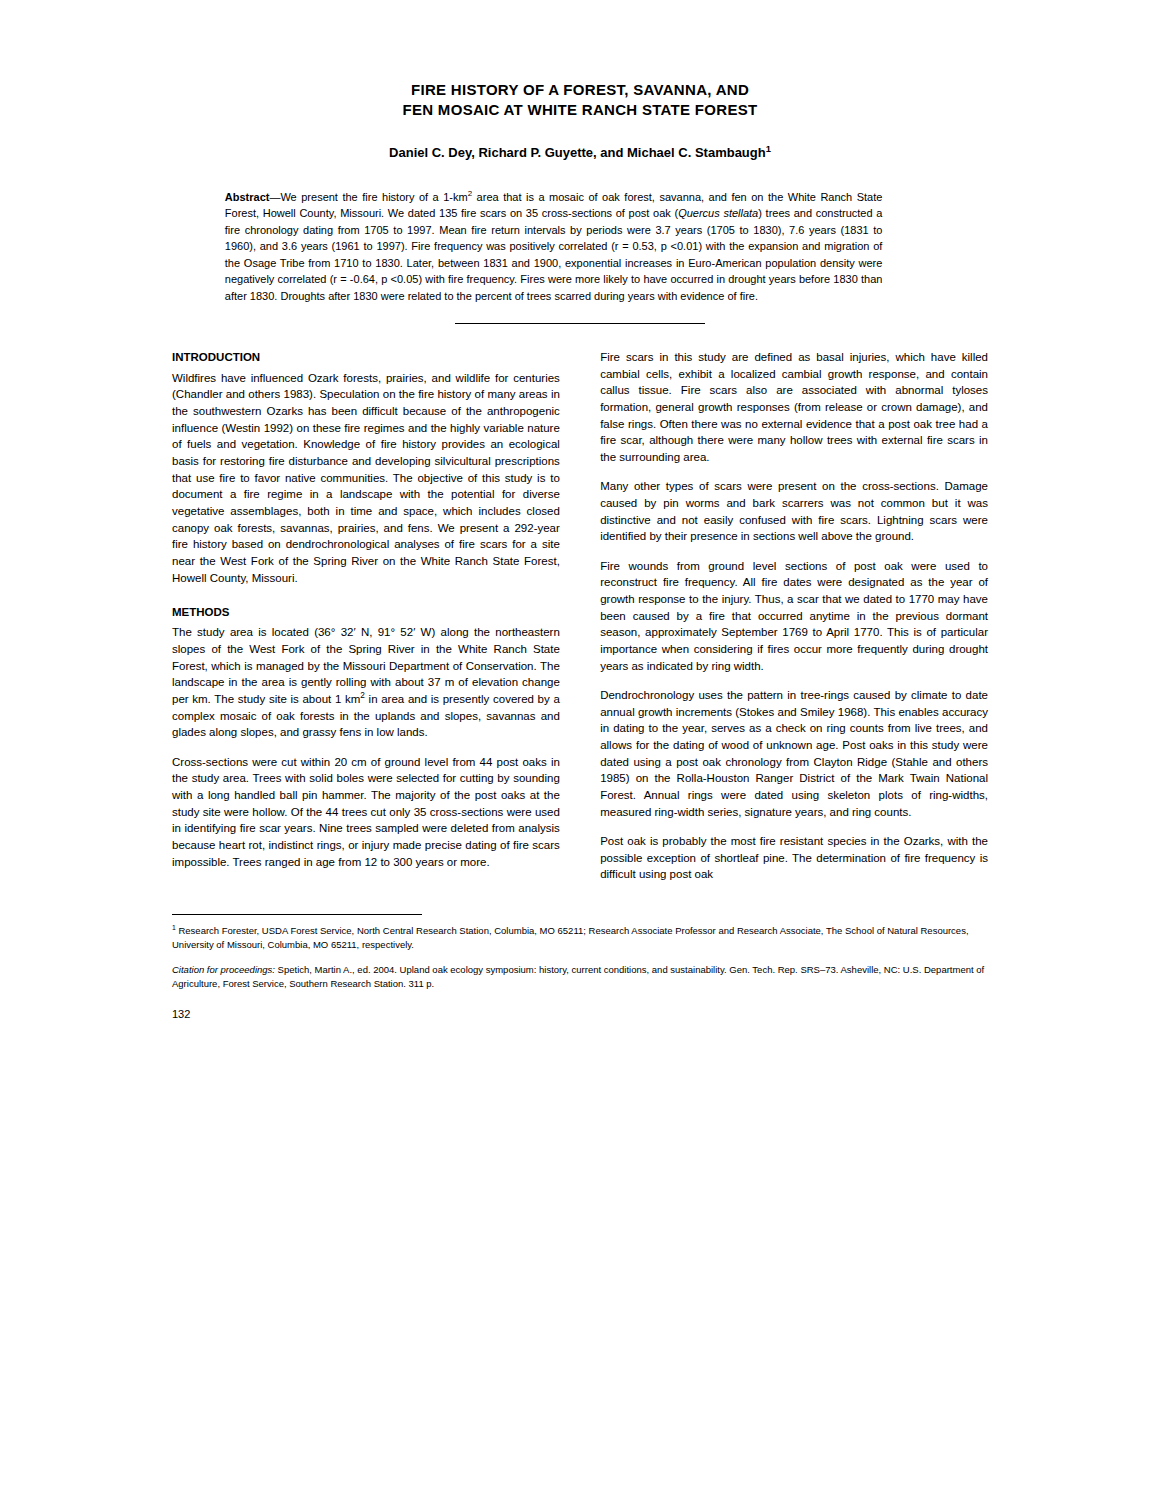FIRE HISTORY OF A FOREST, SAVANNA, AND
FEN MOSAIC AT WHITE RANCH STATE FOREST
Daniel C. Dey, Richard P. Guyette, and Michael C. Stambaugh1
Abstract—We present the fire history of a 1-km2 area that is a mosaic of oak forest, savanna, and fen on the White Ranch State Forest, Howell County, Missouri. We dated 135 fire scars on 35 cross-sections of post oak (Quercus stellata) trees and constructed a fire chronology dating from 1705 to 1997. Mean fire return intervals by periods were 3.7 years (1705 to 1830), 7.6 years (1831 to 1960), and 3.6 years (1961 to 1997). Fire frequency was positively correlated (r = 0.53, p <0.01) with the expansion and migration of the Osage Tribe from 1710 to 1830. Later, between 1831 and 1900, exponential increases in Euro-American population density were negatively correlated (r = -0.64, p <0.05) with fire frequency. Fires were more likely to have occurred in drought years before 1830 than after 1830. Droughts after 1830 were related to the percent of trees scarred during years with evidence of fire.
Introduction
Wildfires have influenced Ozark forests, prairies, and wildlife for centuries (Chandler and others 1983). Speculation on the fire history of many areas in the southwestern Ozarks has been difficult because of the anthropogenic influence (Westin 1992) on these fire regimes and the highly variable nature of fuels and vegetation. Knowledge of fire history provides an ecological basis for restoring fire disturbance and developing silvicultural prescriptions that use fire to favor native communities. The objective of this study is to document a fire regime in a landscape with the potential for diverse vegetative assemblages, both in time and space, which includes closed canopy oak forests, savannas, prairies, and fens. We present a 292-year fire history based on dendrochronological analyses of fire scars for a site near the West Fork of the Spring River on the White Ranch State Forest, Howell County, Missouri.
Methods
The study area is located (36° 32′ N, 91° 52′ W) along the northeastern slopes of the West Fork of the Spring River in the White Ranch State Forest, which is managed by the Missouri Department of Conservation. The landscape in the area is gently rolling with about 37 m of elevation change per km. The study site is about 1 km2 in area and is presently covered by a complex mosaic of oak forests in the uplands and slopes, savannas and glades along slopes, and grassy fens in low lands.
Cross-sections were cut within 20 cm of ground level from 44 post oaks in the study area. Trees with solid boles were selected for cutting by sounding with a long handled ball pin hammer. The majority of the post oaks at the study site were hollow. Of the 44 trees cut only 35 cross-sections were used in identifying fire scar years. Nine trees sampled were deleted from analysis because heart rot, indistinct rings, or injury made precise dating of fire scars impossible. Trees ranged in age from 12 to 300 years or more.
Fire scars in this study are defined as basal injuries, which have killed cambial cells, exhibit a localized cambial growth response, and contain callus tissue. Fire scars also are associated with abnormal tyloses formation, general growth responses (from release or crown damage), and false rings. Often there was no external evidence that a post oak tree had a fire scar, although there were many hollow trees with external fire scars in the surrounding area.
Many other types of scars were present on the cross-sections. Damage caused by pin worms and bark scarrers was not common but it was distinctive and not easily confused with fire scars. Lightning scars were identified by their presence in sections well above the ground.
Fire wounds from ground level sections of post oak were used to reconstruct fire frequency. All fire dates were designated as the year of growth response to the injury. Thus, a scar that we dated to 1770 may have been caused by a fire that occurred anytime in the previous dormant season, approximately September 1769 to April 1770. This is of particular importance when considering if fires occur more frequently during drought years as indicated by ring width.
Dendrochronology uses the pattern in tree-rings caused by climate to date annual growth increments (Stokes and Smiley 1968). This enables accuracy in dating to the year, serves as a check on ring counts from live trees, and allows for the dating of wood of unknown age. Post oaks in this study were dated using a post oak chronology from Clayton Ridge (Stahle and others 1985) on the Rolla-Houston Ranger District of the Mark Twain National Forest. Annual rings were dated using skeleton plots of ring-widths, measured ring-width series, signature years, and ring counts.
Post oak is probably the most fire resistant species in the Ozarks, with the possible exception of shortleaf pine. The determination of fire frequency is difficult using post oak
1 Research Forester, USDA Forest Service, North Central Research Station, Columbia, MO 65211; Research Associate Professor and Research Associate, The School of Natural Resources, University of Missouri, Columbia, MO 65211, respectively.
Citation for proceedings: Spetich, Martin A., ed. 2004. Upland oak ecology symposium: history, current conditions, and sustainability. Gen. Tech. Rep. SRS–73. Asheville, NC: U.S. Department of Agriculture, Forest Service, Southern Research Station. 311 p.
132